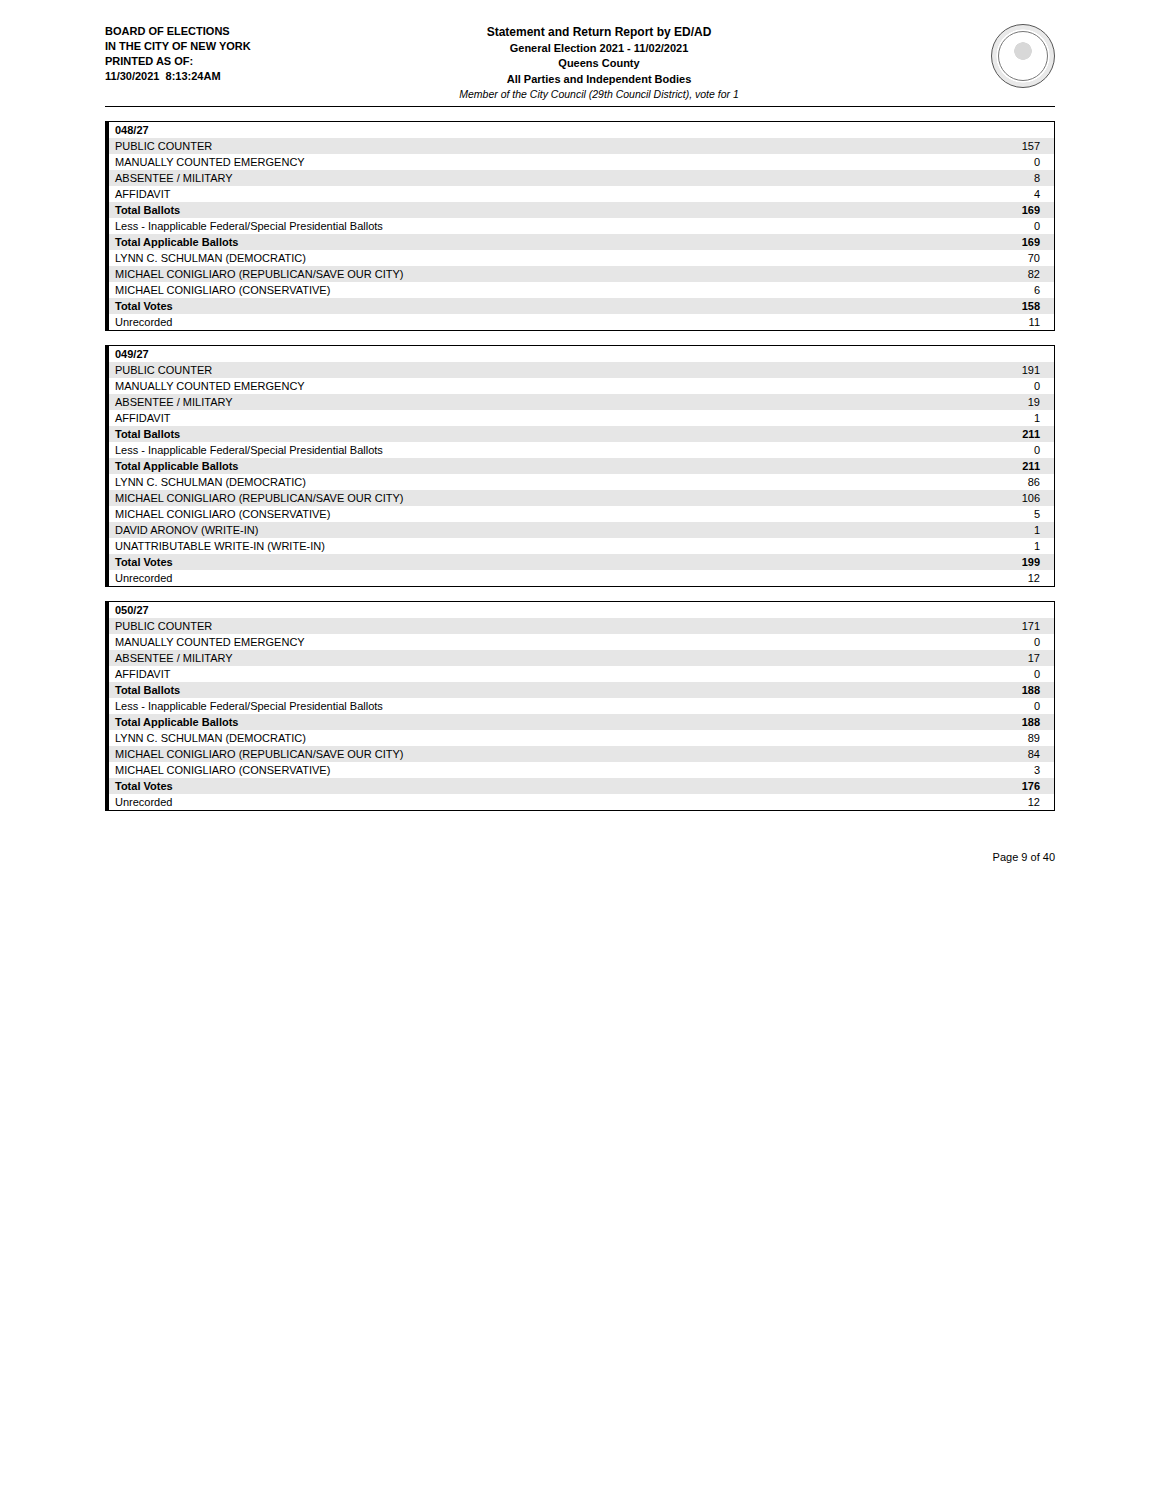BOARD OF ELECTIONS
IN THE CITY OF NEW YORK
PRINTED AS OF:
11/30/2021 8:13:24AM
Statement and Return Report by ED/AD
General Election 2021 - 11/02/2021
Queens County
All Parties and Independent Bodies
Member of the City Council (29th Council District), vote for 1
048/27
| PUBLIC COUNTER | 157 |
| MANUALLY COUNTED EMERGENCY | 0 |
| ABSENTEE / MILITARY | 8 |
| AFFIDAVIT | 4 |
| Total Ballots | 169 |
| Less - Inapplicable Federal/Special Presidential Ballots | 0 |
| Total Applicable Ballots | 169 |
| LYNN C. SCHULMAN (DEMOCRATIC) | 70 |
| MICHAEL CONIGLIARO (REPUBLICAN/SAVE OUR CITY) | 82 |
| MICHAEL CONIGLIARO (CONSERVATIVE) | 6 |
| Total Votes | 158 |
| Unrecorded | 11 |
049/27
| PUBLIC COUNTER | 191 |
| MANUALLY COUNTED EMERGENCY | 0 |
| ABSENTEE / MILITARY | 19 |
| AFFIDAVIT | 1 |
| Total Ballots | 211 |
| Less - Inapplicable Federal/Special Presidential Ballots | 0 |
| Total Applicable Ballots | 211 |
| LYNN C. SCHULMAN (DEMOCRATIC) | 86 |
| MICHAEL CONIGLIARO (REPUBLICAN/SAVE OUR CITY) | 106 |
| MICHAEL CONIGLIARO (CONSERVATIVE) | 5 |
| DAVID ARONOV (WRITE-IN) | 1 |
| UNATTRIBUTABLE WRITE-IN (WRITE-IN) | 1 |
| Total Votes | 199 |
| Unrecorded | 12 |
050/27
| PUBLIC COUNTER | 171 |
| MANUALLY COUNTED EMERGENCY | 0 |
| ABSENTEE / MILITARY | 17 |
| AFFIDAVIT | 0 |
| Total Ballots | 188 |
| Less - Inapplicable Federal/Special Presidential Ballots | 0 |
| Total Applicable Ballots | 188 |
| LYNN C. SCHULMAN (DEMOCRATIC) | 89 |
| MICHAEL CONIGLIARO (REPUBLICAN/SAVE OUR CITY) | 84 |
| MICHAEL CONIGLIARO (CONSERVATIVE) | 3 |
| Total Votes | 176 |
| Unrecorded | 12 |
Page 9 of 40